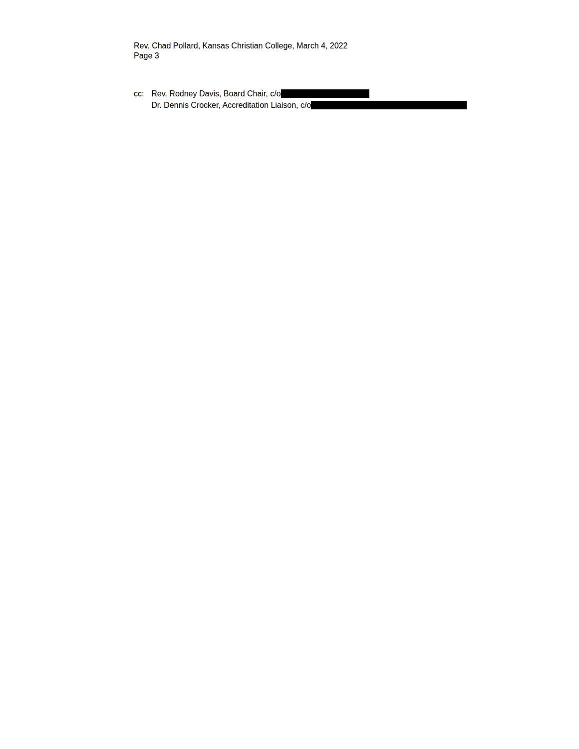Rev. Chad Pollard, Kansas Christian College, March 4, 2022
Page 3
cc: Rev. Rodney Davis, Board Chair, c/o
Dr. Dennis Crocker, Accreditation Liaison, c/o